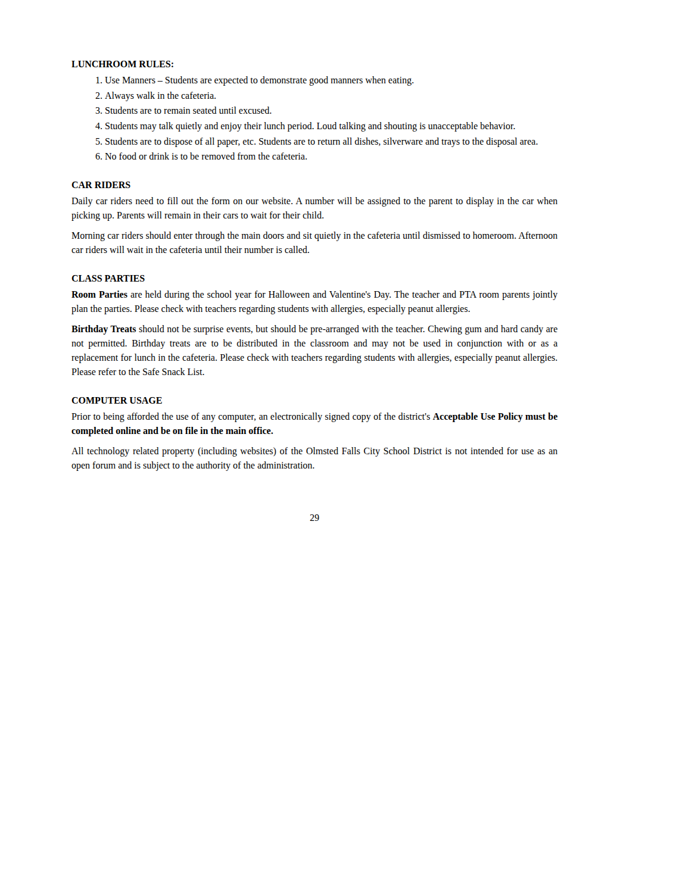LUNCHROOM RULES:
Use Manners – Students are expected to demonstrate good manners when eating.
Always walk in the cafeteria.
Students are to remain seated until excused.
Students may talk quietly and enjoy their lunch period. Loud talking and shouting is unacceptable behavior.
Students are to dispose of all paper, etc. Students are to return all dishes, silverware and trays to the disposal area.
No food or drink is to be removed from the cafeteria.
CAR RIDERS
Daily car riders need to fill out the form on our website. A number will be assigned to the parent to display in the car when picking up. Parents will remain in their cars to wait for their child.
Morning car riders should enter through the main doors and sit quietly in the cafeteria until dismissed to homeroom. Afternoon car riders will wait in the cafeteria until their number is called.
CLASS PARTIES
Room Parties are held during the school year for Halloween and Valentine's Day. The teacher and PTA room parents jointly plan the parties. Please check with teachers regarding students with allergies, especially peanut allergies.
Birthday Treats should not be surprise events, but should be pre-arranged with the teacher. Chewing gum and hard candy are not permitted. Birthday treats are to be distributed in the classroom and may not be used in conjunction with or as a replacement for lunch in the cafeteria. Please check with teachers regarding students with allergies, especially peanut allergies. Please refer to the Safe Snack List.
COMPUTER USAGE
Prior to being afforded the use of any computer, an electronically signed copy of the district's Acceptable Use Policy must be completed online and be on file in the main office.
All technology related property (including websites) of the Olmsted Falls City School District is not intended for use as an open forum and is subject to the authority of the administration.
29